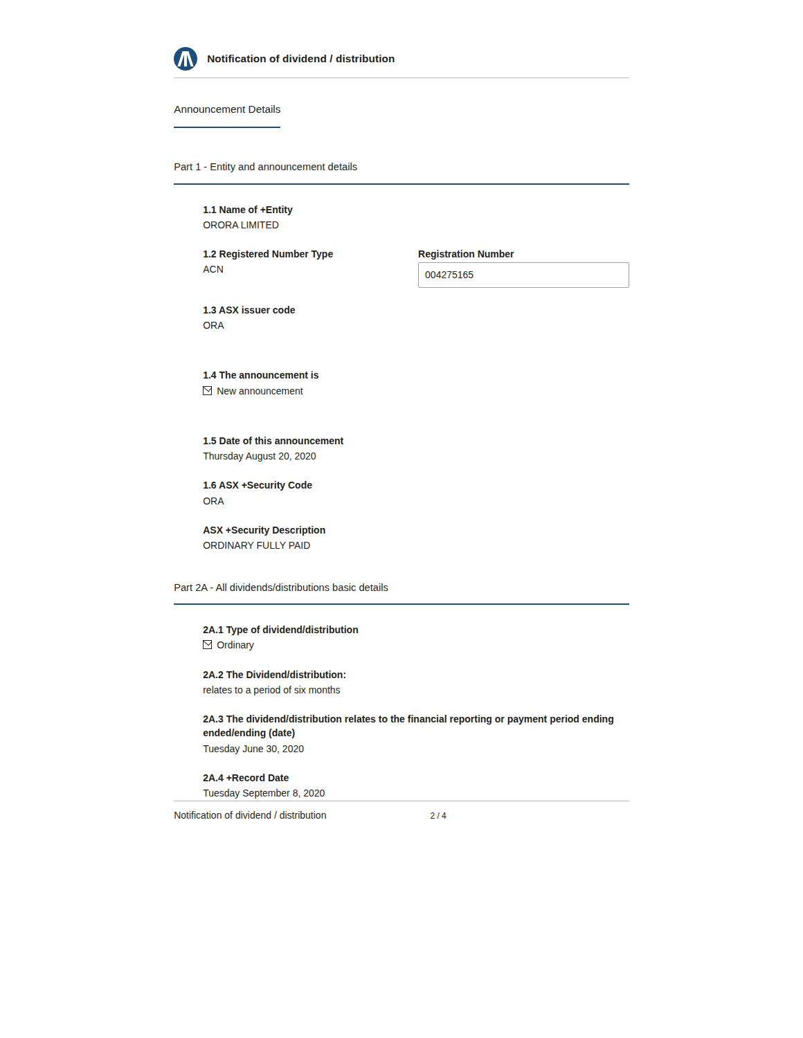Notification of dividend / distribution
Announcement Details
Part 1 - Entity and announcement details
1.1 Name of +Entity
ORORA LIMITED
1.2 Registered Number Type
ACN
Registration Number
004275165
1.3 ASX issuer code
ORA
1.4 The announcement is
New announcement
1.5 Date of this announcement
Thursday August 20, 2020
1.6 ASX +Security Code
ORA
ASX +Security Description
ORDINARY FULLY PAID
Part 2A - All dividends/distributions basic details
2A.1 Type of dividend/distribution
Ordinary
2A.2 The Dividend/distribution:
relates to a period of six months
2A.3 The dividend/distribution relates to the financial reporting or payment period ending ended/ending (date)
Tuesday June 30, 2020
2A.4 +Record Date
Tuesday September 8, 2020
Notification of dividend / distribution
2 / 4